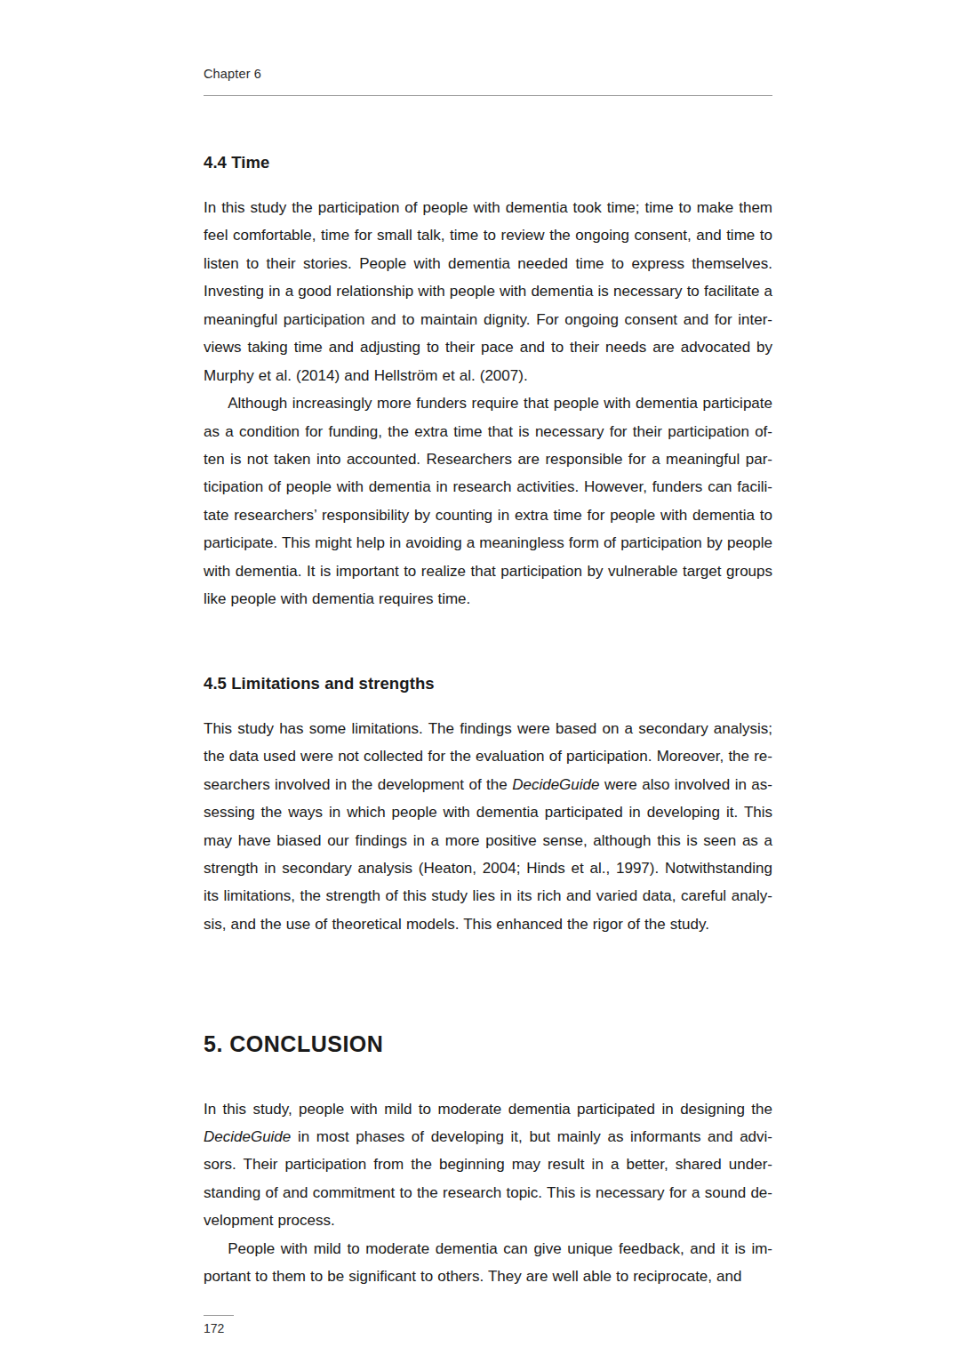Chapter 6
4.4 Time
In this study the participation of people with dementia took time; time to make them feel comfortable, time for small talk, time to review the ongoing consent, and time to listen to their stories. People with dementia needed time to express themselves. Investing in a good relationship with people with dementia is necessary to facilitate a meaningful participation and to maintain dignity. For ongoing consent and for interviews taking time and adjusting to their pace and to their needs are advocated by Murphy et al. (2014) and Hellström et al. (2007).
Although increasingly more funders require that people with dementia participate as a condition for funding, the extra time that is necessary for their participation often is not taken into accounted. Researchers are responsible for a meaningful participation of people with dementia in research activities. However, funders can facilitate researchers’ responsibility by counting in extra time for people with dementia to participate. This might help in avoiding a meaningless form of participation by people with dementia. It is important to realize that participation by vulnerable target groups like people with dementia requires time.
4.5 Limitations and strengths
This study has some limitations. The findings were based on a secondary analysis; the data used were not collected for the evaluation of participation. Moreover, the researchers involved in the development of the DecideGuide were also involved in assessing the ways in which people with dementia participated in developing it. This may have biased our findings in a more positive sense, although this is seen as a strength in secondary analysis (Heaton, 2004; Hinds et al., 1997). Notwithstanding its limitations, the strength of this study lies in its rich and varied data, careful analysis, and the use of theoretical models. This enhanced the rigor of the study.
5. CONCLUSION
In this study, people with mild to moderate dementia participated in designing the DecideGuide in most phases of developing it, but mainly as informants and advisors. Their participation from the beginning may result in a better, shared understanding of and commitment to the research topic. This is necessary for a sound development process.
People with mild to moderate dementia can give unique feedback, and it is important to them to be significant to others. They are well able to reciprocate, and
172